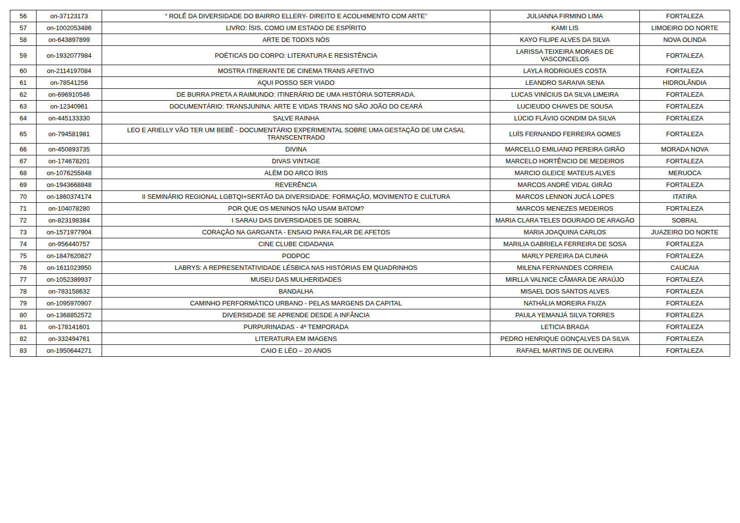| 56 | on-37123173 | “ ROLÊ DA DIVERSIDADE DO BAIRRO ELLERY- DIREITO E ACOLHIMENTO COM ARTE” | JULIANNA FIRMINO LIMA | FORTALEZA |
| 57 | on-1002053486 | LIVRO: ÍSIS, COMO UM ESTADO DE ESPÍRITO | KAMI LIS | LIMOEIRO DO NORTE |
| 58 | on-643897899 | ARTE DE TODXS NÓS | KAYO FILIPE ALVES DA SILVA | NOVA OLINDA |
| 59 | on-1932077984 | POÉTICAS DO CORPO: LITERATURA E RESISTÊNCIA | LARISSA TEIXEIRA MORAES DE VASCONCELOS | FORTALEZA |
| 60 | on-2114197084 | MOSTRA ITINERANTE DE CINEMA TRANS AFETIVO | LAYLA RODRIGUES COSTA | FORTALEZA |
| 61 | on-78541256 | AQUI POSSO SER VIADO | LEANDRO SARAIVA SENA | HIDROLÂNDIA |
| 62 | on-696910546 | DE BURRA PRETA A RAIMUNDO: ITINERÁRIO DE UMA HISTÓRIA SOTERRADA. | LUCAS VINÍCIUS DA SILVA LIMEIRA | FORTALEZA |
| 63 | on-12340961 | DOCUMENTÁRIO: TRANSJUNINA: ARTE E VIDAS TRANS NO SÃO JOÃO DO CEARÁ | LUCIEUDO CHAVES DE SOUSA | FORTALEZA |
| 64 | on-445133330 | SALVE RAINHA | LÚCIO FLÁVIO GONDIM DA SILVA | FORTALEZA |
| 65 | on-794581981 | LEO E ARIELLY VÃO TER UM BEBÊ - DOCUMENTÁRIO EXPERIMENTAL SOBRE UMA GESTAÇÃO DE UM CASAL TRANSCENTRADO | LUÍS FERNANDO FERREIRA GOMES | FORTALEZA |
| 66 | on-450893735 | DIVINA | MARCELLO EMILIANO PEREIRA GIRÃO | MORADA NOVA |
| 67 | on-174678201 | DIVAS VINTAGE | MARCELO HORTÊNCIO DE MEDEIROS | FORTALEZA |
| 68 | on-1076255848 | ALÉM DO ARCO ÍRIS | MARCIO GLEICE MATEUS ALVES | MERUOCA |
| 69 | on-1943668848 | REVERÊNCIA | MARCOS ANDRÉ VIDAL GIRÃO | FORTALEZA |
| 70 | on-1860374174 | II SEMINÁRIO REGIONAL LGBTQI+SERTÃO DA DIVERSIDADE: FORMAÇÃO, MOVIMENTO E CULTURA | MARCOS LENNON JUCÁ LOPES | ITATIRA |
| 71 | on-104078280 | POR QUE OS MENINOS NÃO USAM BATOM? | MARCOS MENEZES MEDEIROS | FORTALEZA |
| 72 | on-823198384 | I SARAU DAS DIVERSIDADES DE SOBRAL | MARIA CLARA TELES DOURADO DE ARAGÃO | SOBRAL |
| 73 | on-1571977904 | CORAÇÃO NA GARGANTA - ENSAIO PARA FALAR DE AFETOS | MARIA JOAQUINA CARLOS | JUAZEIRO DO NORTE |
| 74 | on-956440757 | CINE CLUBE CIDADANIA | MARILIA GABRIELA FERREIRA DE SOSA | FORTALEZA |
| 75 | on-1847620827 | PODPOC | MARLY PEREIRA DA CUNHA | FORTALEZA |
| 76 | on-1611023950 | LABRYS: A REPRESENTATIVIDADE LÉSBICA NAS HISTÓRIAS EM QUADRINHOS | MILENA FERNANDES CORREIA | CAUCAIA |
| 77 | on-1052389937 | MUSEU DAS MULHERIDADES | MIRLLA VALNICE CÂMARA DE ARAÚJO | FORTALEZA |
| 78 | on-783158632 | BANDALHA | MISAEL DOS SANTOS ALVES | FORTALEZA |
| 79 | on-1095970907 | CAMINHO PERFORMÁTICO URBANO - PELAS MARGENS DA CAPITAL | NATHÁLIA MOREIRA FIUZA | FORTALEZA |
| 80 | on-1368852572 | DIVERSIDADE SE APRENDE DESDE A INFÂNCIA | PAULA YEMANJÁ SILVA TORRES | FORTALEZA |
| 81 | on-178141601 | PURPURINADAS - 4ª TEMPORADA | LETICIA BRAGA | FORTALEZA |
| 82 | on-332494761 | LITERATURA EM IMAGENS | PEDRO HENRIQUE GONÇALVES DA SILVA | FORTALEZA |
| 83 | on-1950644271 | CAIO E LÉO – 20 ANOS | RAFAEL MARTINS DE OLIVEIRA | FORTALEZA |